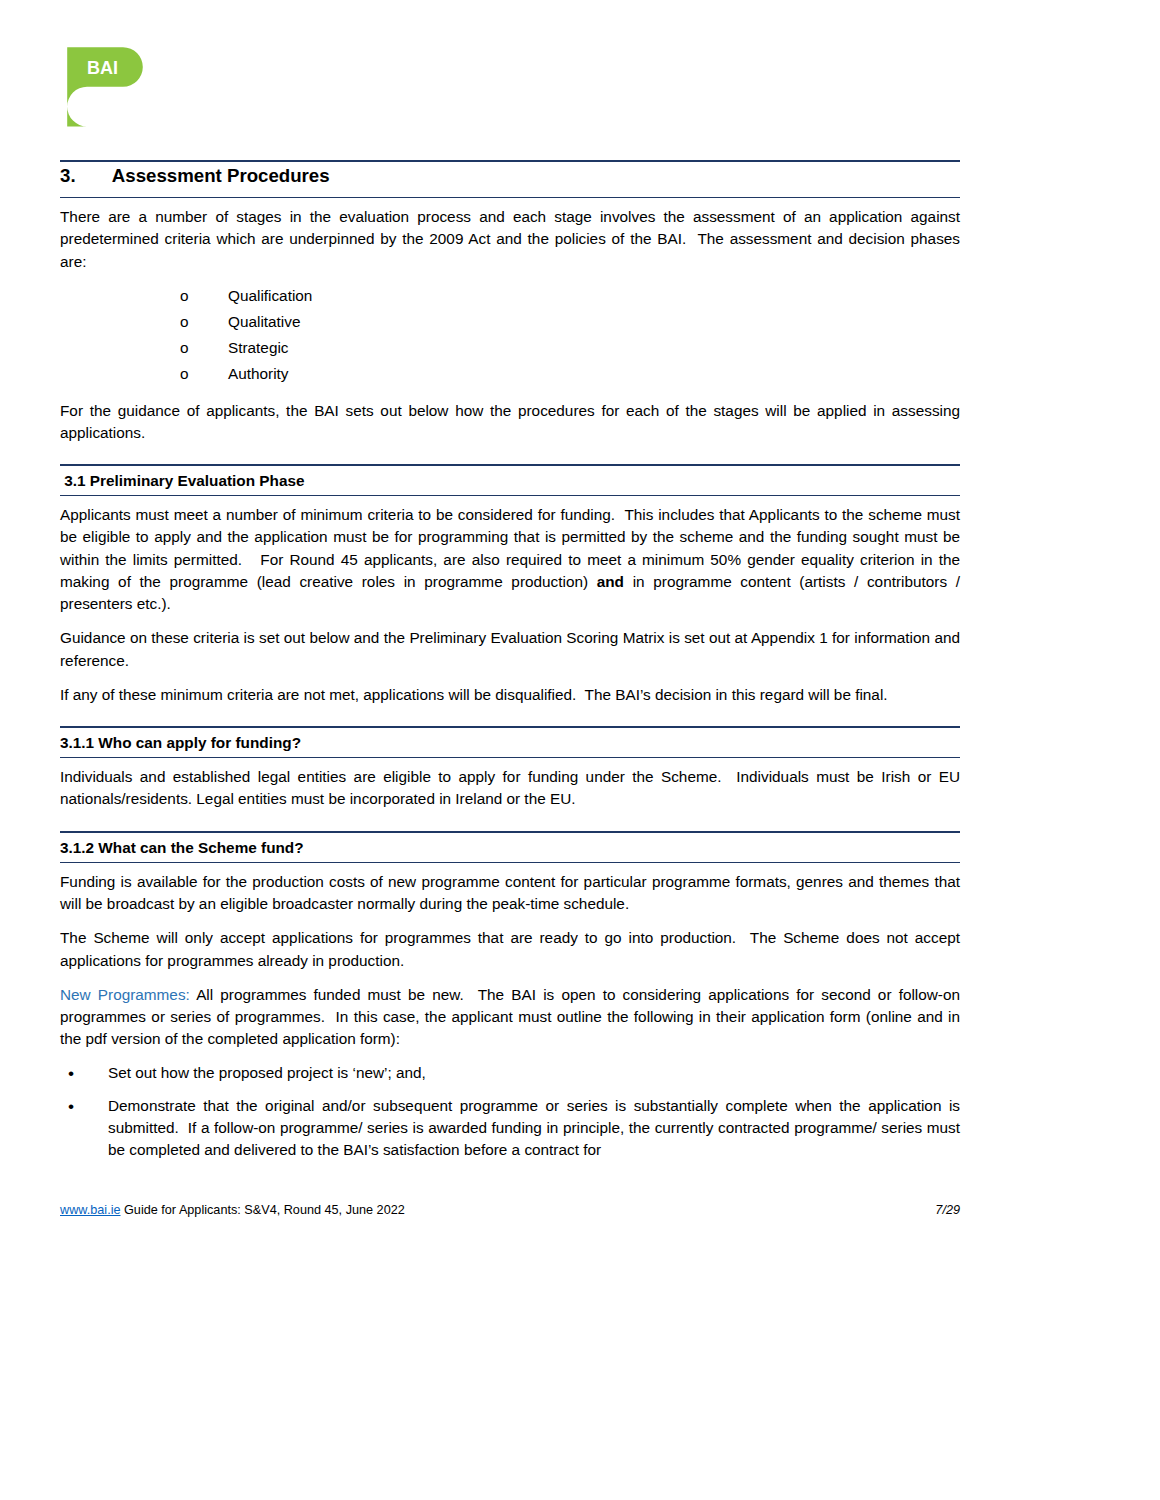BAI
3. Assessment Procedures
There are a number of stages in the evaluation process and each stage involves the assessment of an application against predetermined criteria which are underpinned by the 2009 Act and the policies of the BAI. The assessment and decision phases are:
Qualification
Qualitative
Strategic
Authority
For the guidance of applicants, the BAI sets out below how the procedures for each of the stages will be applied in assessing applications.
3.1 Preliminary Evaluation Phase
Applicants must meet a number of minimum criteria to be considered for funding. This includes that Applicants to the scheme must be eligible to apply and the application must be for programming that is permitted by the scheme and the funding sought must be within the limits permitted. For Round 45 applicants, are also required to meet a minimum 50% gender equality criterion in the making of the programme (lead creative roles in programme production) and in programme content (artists / contributors / presenters etc.).
Guidance on these criteria is set out below and the Preliminary Evaluation Scoring Matrix is set out at Appendix 1 for information and reference.
If any of these minimum criteria are not met, applications will be disqualified. The BAI’s decision in this regard will be final.
3.1.1 Who can apply for funding?
Individuals and established legal entities are eligible to apply for funding under the Scheme. Individuals must be Irish or EU nationals/residents. Legal entities must be incorporated in Ireland or the EU.
3.1.2 What can the Scheme fund?
Funding is available for the production costs of new programme content for particular programme formats, genres and themes that will be broadcast by an eligible broadcaster normally during the peak-time schedule.
The Scheme will only accept applications for programmes that are ready to go into production. The Scheme does not accept applications for programmes already in production.
New Programmes: All programmes funded must be new. The BAI is open to considering applications for second or follow-on programmes or series of programmes. In this case, the applicant must outline the following in their application form (online and in the pdf version of the completed application form):
Set out how the proposed project is ‘new’; and,
Demonstrate that the original and/or subsequent programme or series is substantially complete when the application is submitted. If a follow-on programme/ series is awarded funding in principle, the currently contracted programme/ series must be completed and delivered to the BAI’s satisfaction before a contract for
www.bai.ie Guide for Applicants: S&V4, Round 45, June 2022
7/29